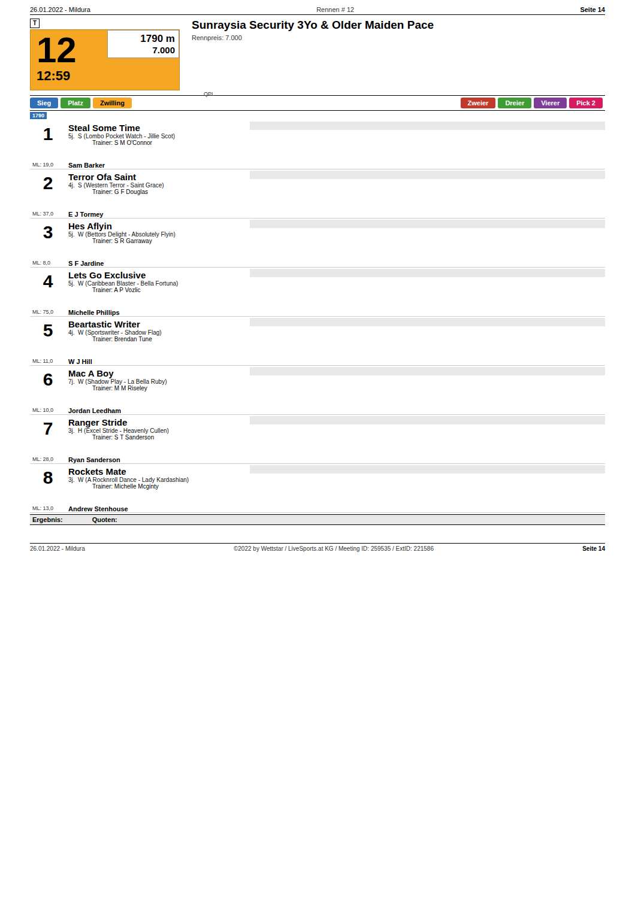26.01.2022 - Mildura
Rennen # 12
Seite 14
T
12
12:59
1790 m
7.000
Sunraysia Security 3Yo & Older Maiden Pace
Rennpreis: 7.000
Sieg Platz Zwilling QPL Zweier Dreier Vierer Pick 2
1790
| 1 ML: 19,0 Steal Some Time 5j. S (Lombo Pocket Watch - Jillie Scot) Trainer: S M O'Connor Sam Barker |
| 2 ML: 37,0 Terror Ofa Saint 4j. S (Western Terror - Saint Grace) Trainer: G F Douglas E J Tormey |
| 3 ML: 8,0 Hes Aflyin 5j. W (Bettors Delight - Absolutely Flyin) Trainer: S R Garraway S F Jardine |
| 4 ML: 75,0 Lets Go Exclusive 5j. W (Caribbean Blaster - Bella Fortuna) Trainer: A P Vozlic Michelle Phillips |
| 5 ML: 11,0 Beartastic Writer 4j. W (Sportswriter - Shadow Flag) Trainer: Brendan Tune W J Hill |
| 6 ML: 10,0 Mac A Boy 7j. W (Shadow Play - La Bella Ruby) Trainer: M M Riseley Jordan Leedham |
| 7 ML: 28,0 Ranger Stride 3j. H (Excel Stride - Heavenly Cullen) Trainer: S T Sanderson Ryan Sanderson |
| 8 ML: 13,0 Rockets Mate 3j. W (A Rocknroll Dance - Lady Kardashian) Trainer: Michelle Mcginty Andrew Stenhouse |
Ergebnis: Quoten:
26.01.2022 - Mildura
©2022 by Wettstar / LiveSports.at KG / Meeting ID: 259535 / ExtID: 221586
Seite 14